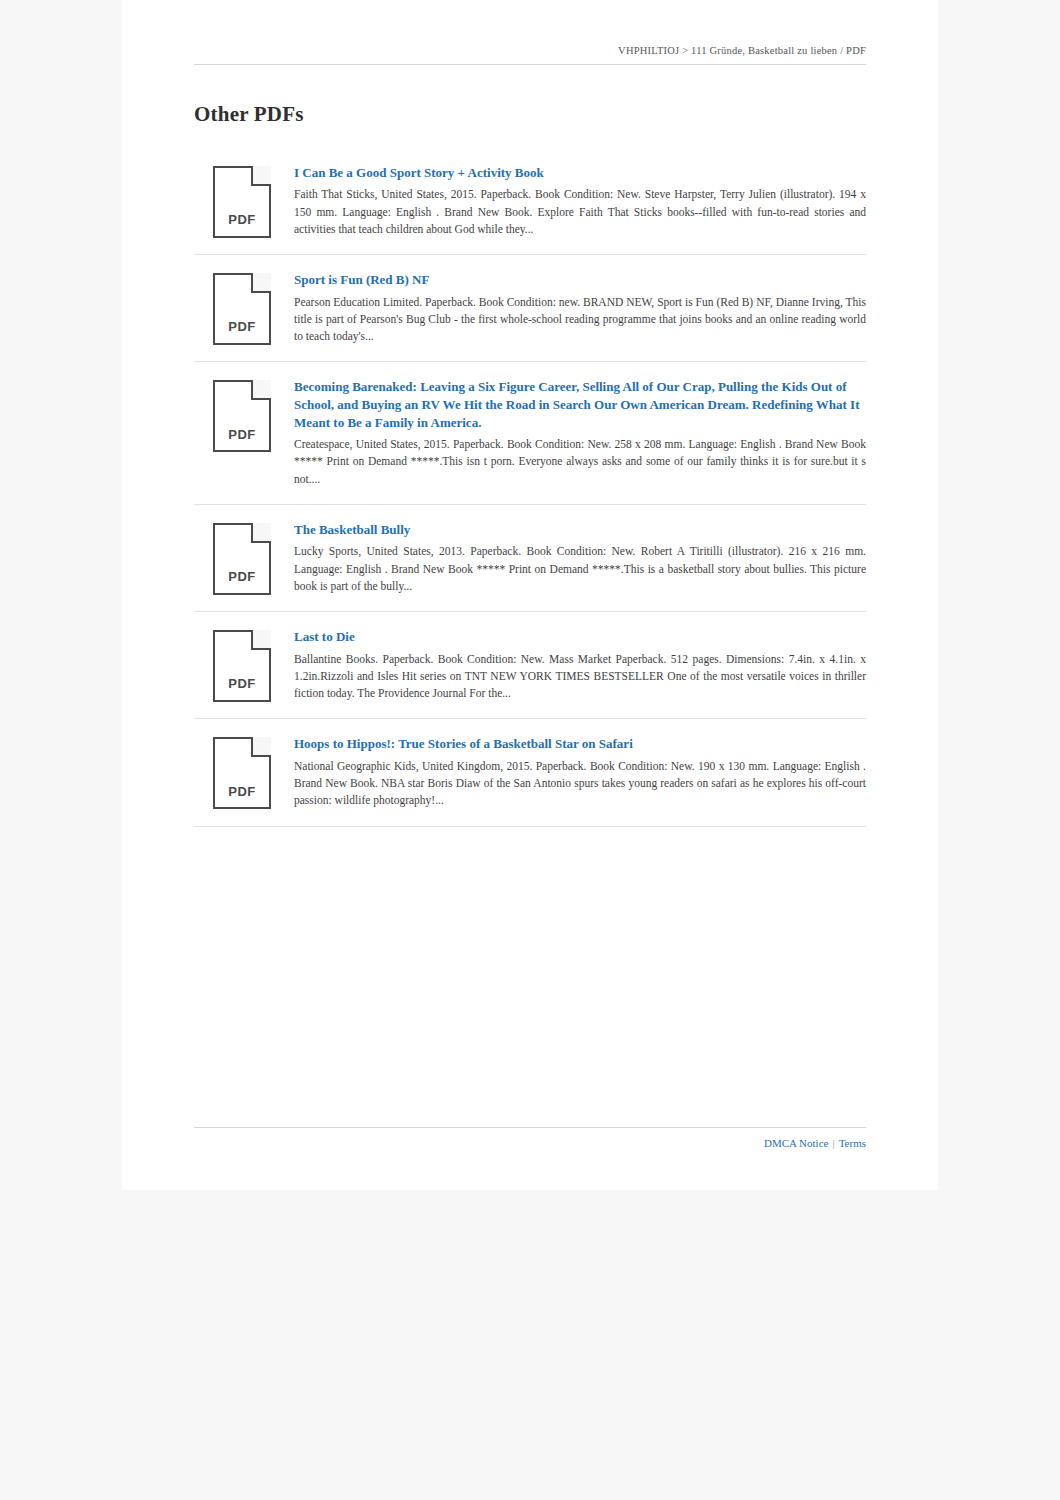VHPHILTIOJ > 111 Gründe, Basketball zu lieben / PDF
Other PDFs
PDF
I Can Be a Good Sport Story + Activity Book
Faith That Sticks, United States, 2015. Paperback. Book Condition: New. Steve Harpster, Terry Julien (illustrator). 194 x 150 mm. Language: English . Brand New Book. Explore Faith That Sticks books--filled with fun-to-read stories and activities that teach children about God while they...
PDF
Sport is Fun (Red B) NF
Pearson Education Limited. Paperback. Book Condition: new. BRAND NEW, Sport is Fun (Red B) NF, Dianne Irving, This title is part of Pearson's Bug Club - the first whole-school reading programme that joins books and an online reading world to teach today's...
PDF
Becoming Barenaked: Leaving a Six Figure Career, Selling All of Our Crap, Pulling the Kids Out of School, and Buying an RV We Hit the Road in Search Our Own American Dream. Redefining What It Meant to Be a Family in America.
Createspace, United States, 2015. Paperback. Book Condition: New. 258 x 208 mm. Language: English . Brand New Book ***** Print on Demand *****.This isn t porn. Everyone always asks and some of our family thinks it is for sure.but it s not....
PDF
The Basketball Bully
Lucky Sports, United States, 2013. Paperback. Book Condition: New. Robert A Tiritilli (illustrator). 216 x 216 mm. Language: English . Brand New Book ***** Print on Demand *****.This is a basketball story about bullies. This picture book is part of the bully...
PDF
Last to Die
Ballantine Books. Paperback. Book Condition: New. Mass Market Paperback. 512 pages. Dimensions: 7.4in. x 4.1in. x 1.2in.Rizzoli and Isles Hit series on TNT NEW YORK TIMES BESTSELLER One of the most versatile voices in thriller fiction today. The Providence Journal For the...
PDF
Hoops to Hippos!: True Stories of a Basketball Star on Safari
National Geographic Kids, United Kingdom, 2015. Paperback. Book Condition: New. 190 x 130 mm. Language: English . Brand New Book. NBA star Boris Diaw of the San Antonio spurs takes young readers on safari as he explores his off-court passion: wildlife photography!...
DMCA Notice|Terms